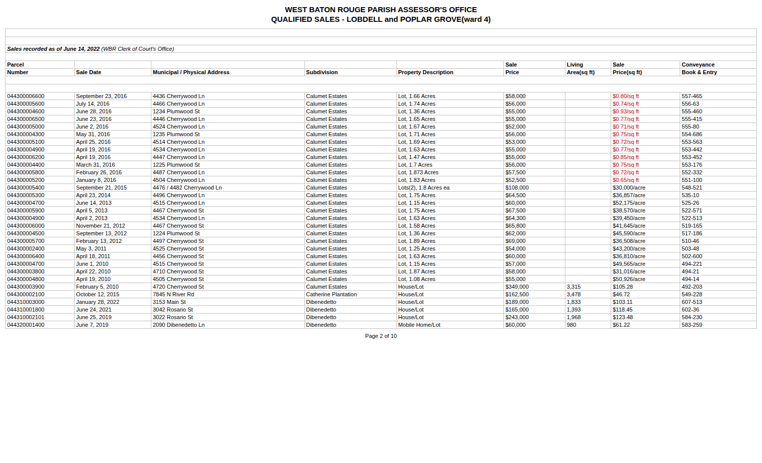WEST BATON ROUGE PARISH ASSESSOR'S OFFICE
QUALIFIED SALES - LOBDELL and POPLAR GROVE(ward 4)
| Sales recorded as of June 14, 2022 (WBR Clerk of Court's Office) |
| Parcel | | | | | Sale | Living | Sale | Conveyance |
| Number | Sale Date | Municipal / Physical Address | Subdivision | Property Description | Price | Area(sq ft) | Price(sq ft) | Book & Entry |
| 044300006600 | September 23, 2016 | 4436 Cherrywood Ln | Calumet Estates | Lot, 1.66 Acres | $58,000 | | $0.80/sq ft | 557-465 |
| 044300005600 | July 14, 2016 | 4466 Cherrywood Ln | Calumet Estates | Lot, 1.74 Acres | $56,000 | | $0.74/sq ft | 556-63 |
| 044300004600 | June 28, 2016 | 1234 Plumwood St | Calumet Estates | Lot, 1.36 Acres | $55,000 | | $0.93/sq ft | 555-460 |
| 044300006500 | June 23, 2016 | 4446 Cherrywood Ln | Calumet Estates | Lot, 1.65 Acres | $55,000 | | $0.77/sq ft | 555-415 |
| 044300005000 | June 2, 2016 | 4524 Cherrywood Ln | Calumet Estates | Lot, 1.67 Acres | $52,000 | | $0.71/sq ft | 555-80 |
| 044300004300 | May 31, 2016 | 1235 Plumwood St | Calumet Estates | Lot, 1.71 Acres | $56,000 | | $0.75/sq ft | 554-686 |
| 044300005100 | April 25, 2016 | 4514 Cherrywood Ln | Calumet Estates | Lot, 1.69 Acres | $53,000 | | $0.72/sq ft | 553-563 |
| 044300004900 | April 19, 2016 | 4534 Cherrywood Ln | Calumet Estates | Lot, 1.63 Acres | $55,000 | | $0.77/sq ft | 553-442 |
| 044300006200 | April 19, 2016 | 4447 Cherrywood Ln | Calumet Estates | Lot, 1.47 Acres | $55,000 | | $0.85/sq ft | 553-452 |
| 044300004400 | March 31, 2016 | 1225 Plumwood St | Calumet Estates | Lot, 1.7 Acres | $56,000 | | $0.75/sq ft | 553-176 |
| 044300005800 | February 26, 2016 | 4487 Cherrywood Ln | Calumet Estates | Lot, 1.873 Acres | $57,500 | | $0.72/sq ft | 552-332 |
| 044300005200 | January 8, 2016 | 4504 Cherrywood Ln | Calumet Estates | Lot, 1.83 Acres | $52,500 | | $0.65/sq ft | 551-100 |
| 044300005400 | September 21, 2015 | 4476 / 4482 Cherrywood Ln | Calumet Estates | Lots(2), 1.8 Acres ea | $108,000 | | $30,000/acre | 548-521 |
| 044300005300 | April 23, 2014 | 4496 Cherrywood Ln | Calumet Estates | Lot, 1.75 Acres | $64,500 | | $36,857/acre | 535-10 |
| 044300004700 | June 14, 2013 | 4515 Cherrywood Ln | Calumet Estates | Lot, 1.15 Acres | $60,000 | | $52,175/acre | 525-26 |
| 044300005900 | April 5, 2013 | 4467 Cherrywood St | Calumet Estates | Lot, 1.75 Acres | $67,500 | | $38,570/acre | 522-571 |
| 044300004900 | April 2, 2013 | 4534 Cherrywood Ln | Calumet Estates | Lot, 1.63 Acres | $64,300 | | $39,450/acre | 522-513 |
| 044300006000 | November 21, 2012 | 4467 Cherrywood St | Calumet Estates | Lot, 1.58 Acres | $65,800 | | $41,645/acre | 519-165 |
| 044300004500 | September 13, 2012 | 1224 Plumwood St | Calumet Estates | Lot, 1.36 Acres | $62,000 | | $45,590/acre | 517-186 |
| 044300005700 | February 13, 2012 | 4497 Cherrywood St | Calumet Estates | Lot, 1.89 Acres | $69,000 | | $36,508/acre | 510-46 |
| 044300002400 | May 3, 2011 | 4525 Cherrywood St | Calumet Estates | Lot, 1.25 Acres | $54,000 | | $43,200/acre | 503-48 |
| 044300006400 | April 18, 2011 | 4456 Cherrywood St | Calumet Estates | Lot, 1.63 Acres | $60,000 | | $36,810/acre | 502-600 |
| 044300004700 | June 1, 2010 | 4515 Cherrywood St | Calumet Estates | Lot, 1.15 Acres | $57,000 | | $49,565/acre | 494-221 |
| 044300003800 | April 22, 2010 | 4710 Cherrywood St | Calumet Estates | Lot, 1.87 Acres | $58,000 | | $31,016/acre | 494-21 |
| 044300004800 | April 19, 2010 | 4505 Cherrywood St | Calumet Estates | Lot, 1.08 Acres | $55,000 | | $50,926/acre | 494-14 |
| 044300003900 | February 5, 2010 | 4720 Cherrywood St | Calumet Estates | House/Lot | $349,000 | 3,315 | $105.28 | 492-203 |
| 044300002100 | October 12, 2015 | 7845 N River Rd | Catherine Plantation | House/Lot | $162,500 | 3,478 | $46.72 | 549-228 |
| 044310003000 | January 28, 2022 | 3153 Main St | Dibenedetto | House/Lot | $189,000 | 1,833 | $103.11 | 607-513 |
| 044310001800 | June 24, 2021 | 3042 Rosario St | Dibenedetto | House/Lot | $165,000 | 1,393 | $118.45 | 602-36 |
| 044310002101 | June 25, 2019 | 3022 Rosario St | Dibenedetto | House/Lot | $243,000 | 1,968 | $123.48 | 584-230 |
| 044320001400 | June 7, 2019 | 2090 Dibenedetto Ln | Dibenedetto | Mobile Home/Lot | $60,000 | 980 | $61.22 | 583-259 |
Page 2 of 10